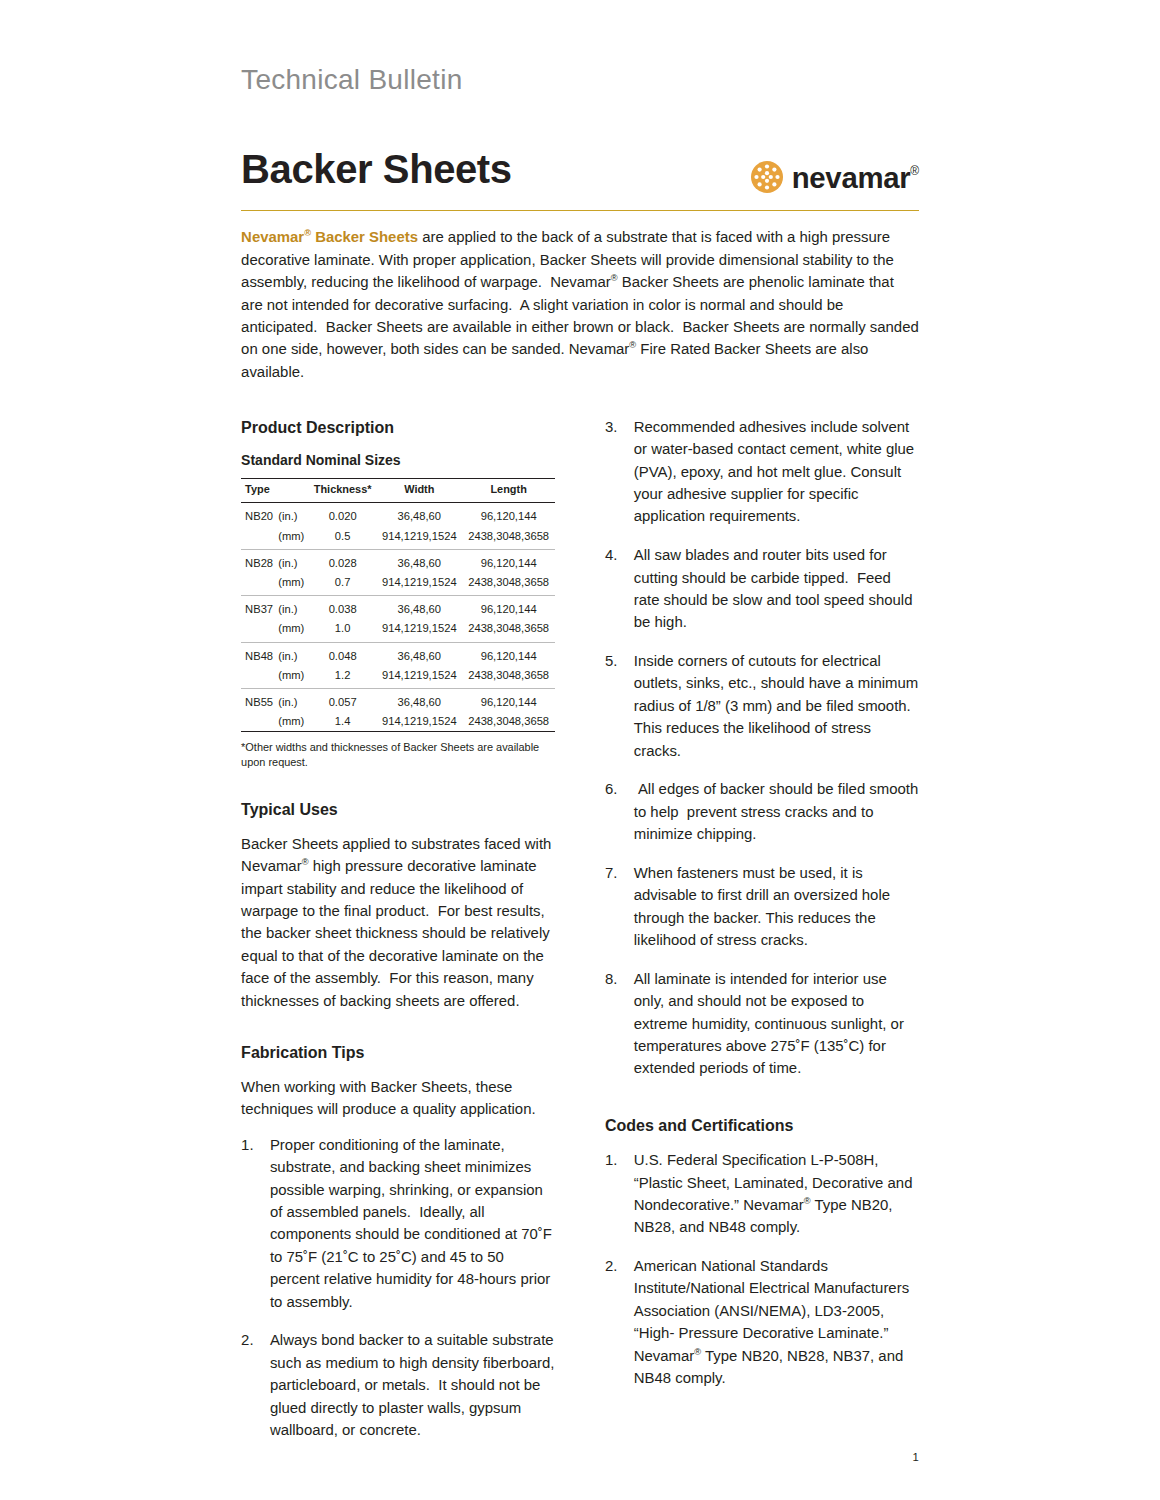Technical Bulletin
Backer Sheets
nevamar®
Nevamar® Backer Sheets are applied to the back of a substrate that is faced with a high pressure decorative laminate. With proper application, Backer Sheets will provide dimensional stability to the assembly, reducing the likelihood of warpage. Nevamar® Backer Sheets are phenolic laminate that are not intended for decorative surfacing. A slight variation in color is normal and should be anticipated. Backer Sheets are available in either brown or black. Backer Sheets are normally sanded on one side, however, both sides can be sanded. Nevamar® Fire Rated Backer Sheets are also available.
Product Description
Standard Nominal Sizes
| Type | Thickness* | Width | Length |
| --- | --- | --- | --- |
| NB20 | (in.) | 0.020 | 36,48,60 | 96,120,144 |
| | (mm) | 0.5 | 914,1219,1524 | 2438,3048,3658 |
| NB28 | (in.) | 0.028 | 36,48,60 | 96,120,144 |
| | (mm) | 0.7 | 914,1219,1524 | 2438,3048,3658 |
| NB37 | (in.) | 0.038 | 36,48,60 | 96,120,144 |
| | (mm) | 1.0 | 914,1219,1524 | 2438,3048,3658 |
| NB48 | (in.) | 0.048 | 36,48,60 | 96,120,144 |
| | (mm) | 1.2 | 914,1219,1524 | 2438,3048,3658 |
| NB55 | (in.) | 0.057 | 36,48,60 | 96,120,144 |
| | (mm) | 1.4 | 914,1219,1524 | 2438,3048,3658 |
*Other widths and thicknesses of Backer Sheets are available
upon request.
Typical Uses
Backer Sheets applied to substrates faced with Nevamar® high pressure decorative laminate impart stability and reduce the likelihood of warpage to the final product. For best results, the backer sheet thickness should be relatively equal to that of the decorative laminate on the face of the assembly. For this reason, many thicknesses of backing sheets are offered.
Fabrication Tips
When working with Backer Sheets, these techniques will produce a quality application.
Proper conditioning of the laminate, substrate, and backing sheet minimizes possible warping, shrinking, or expansion of assembled panels. Ideally, all components should be conditioned at 70˚F to 75˚F (21˚C to 25˚C) and 45 to 50 percent relative humidity for 48-hours prior to assembly.
Always bond backer to a suitable substrate such as medium to high density fiberboard, particleboard, or metals. It should not be glued directly to plaster walls, gypsum wallboard, or concrete.
Recommended adhesives include solvent or water-based contact cement, white glue (PVA), epoxy, and hot melt glue. Consult your adhesive supplier for specific application requirements.
All saw blades and router bits used for cutting should be carbide tipped. Feed rate should be slow and tool speed should be high.
Inside corners of cutouts for electrical outlets, sinks, etc., should have a minimum radius of 1/8” (3 mm) and be filed smooth. This reduces the likelihood of stress cracks.
All edges of backer should be filed smooth to help prevent stress cracks and to minimize chipping.
When fasteners must be used, it is advisable to first drill an oversized hole through the backer. This reduces the likelihood of stress cracks.
All laminate is intended for interior use only, and should not be exposed to extreme humidity, continuous sunlight, or temperatures above 275˚F (135˚C) for extended periods of time.
Codes and Certifications
U.S. Federal Specification L-P-508H, “Plastic Sheet, Laminated, Decorative and Nondecorative.” Nevamar® Type NB20, NB28, and NB48 comply.
American National Standards Institute/National Electrical Manufacturers Association (ANSI/NEMA), LD3-2005, “High- Pressure Decorative Laminate.” Nevamar® Type NB20, NB28, NB37, and NB48 comply.
1